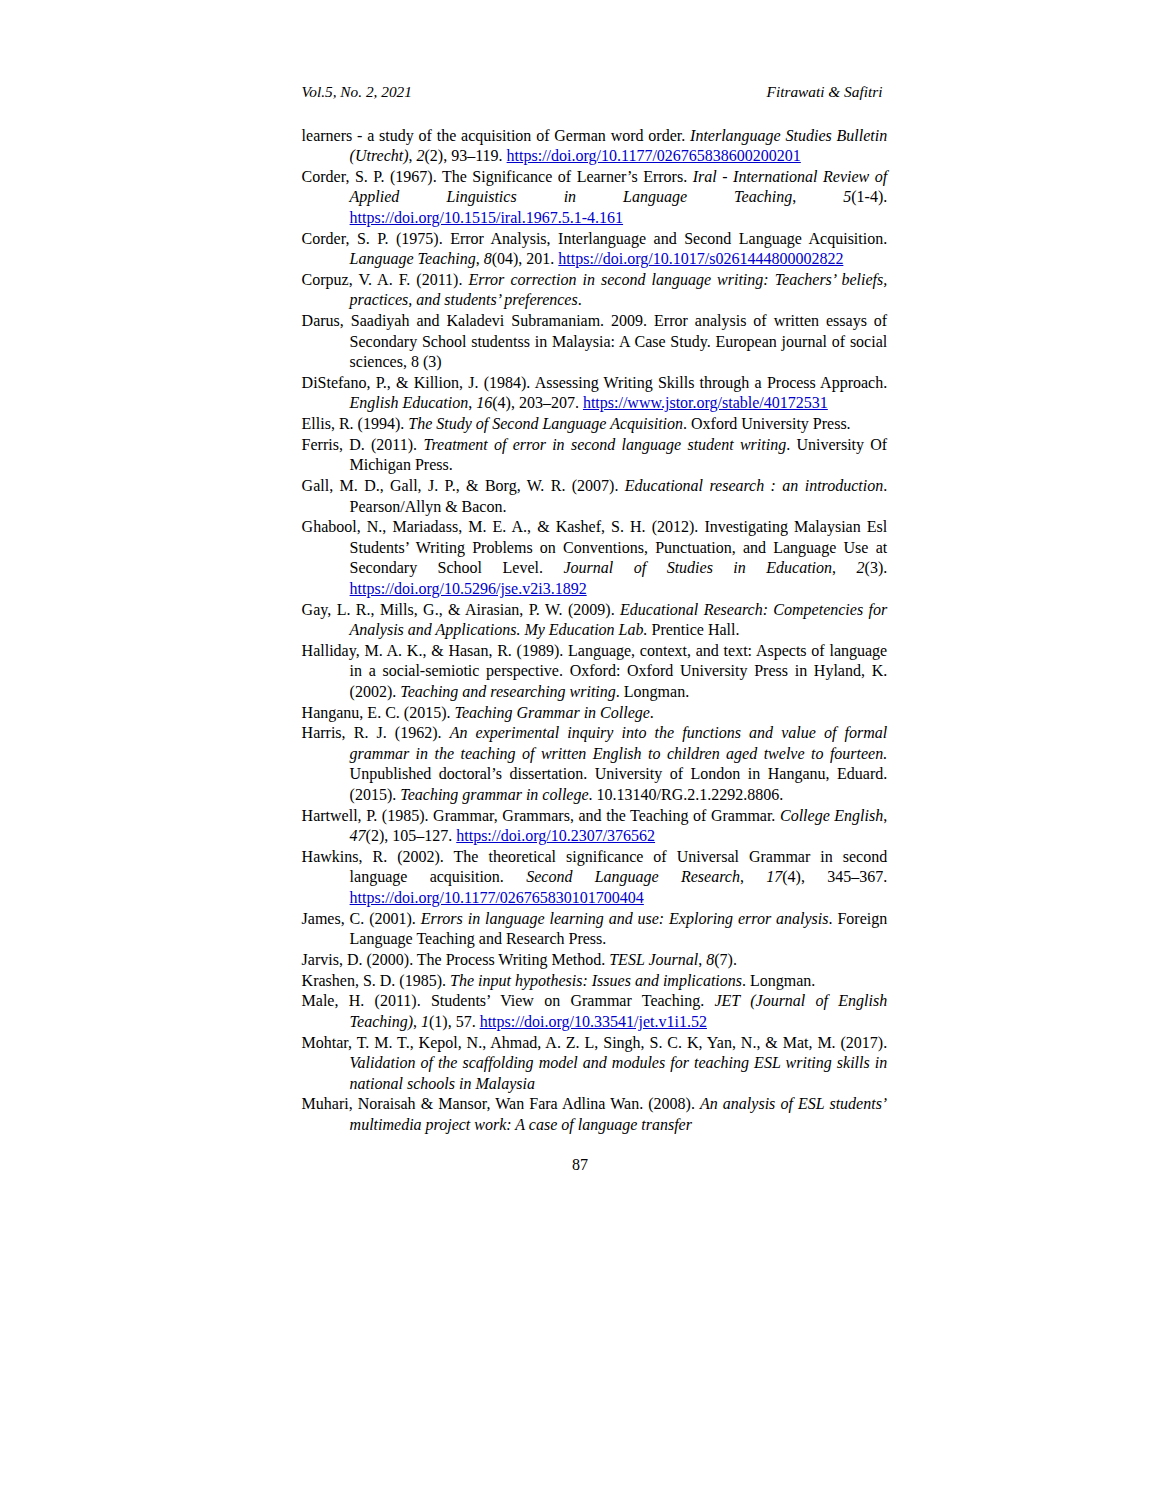Vol.5, No. 2, 2021 Fitrawati & Safitri
learners - a study of the acquisition of German word order. Interlanguage Studies Bulletin (Utrecht), 2(2), 93–119. https://doi.org/10.1177/026765838600200201
Corder, S. P. (1967). The Significance of Learner’s Errors. Iral - International Review of Applied Linguistics in Language Teaching, 5(1-4). https://doi.org/10.1515/iral.1967.5.1-4.161
Corder, S. P. (1975). Error Analysis, Interlanguage and Second Language Acquisition. Language Teaching, 8(04), 201. https://doi.org/10.1017/s0261444800002822
Corpuz, V. A. F. (2011). Error correction in second language writing: Teachers’ beliefs, practices, and students’ preferences.
Darus, Saadiyah and Kaladevi Subramaniam. 2009. Error analysis of written essays of Secondary School studentss in Malaysia: A Case Study. European journal of social sciences, 8 (3)
DiStefano, P., & Killion, J. (1984). Assessing Writing Skills through a Process Approach. English Education, 16(4), 203–207. https://www.jstor.org/stable/40172531
Ellis, R. (1994). The Study of Second Language Acquisition. Oxford University Press.
Ferris, D. (2011). Treatment of error in second language student writing. University Of Michigan Press.
Gall, M. D., Gall, J. P., & Borg, W. R. (2007). Educational research : an introduction. Pearson/Allyn & Bacon.
Ghabool, N., Mariadass, M. E. A., & Kashef, S. H. (2012). Investigating Malaysian Esl Students’ Writing Problems on Conventions, Punctuation, and Language Use at Secondary School Level. Journal of Studies in Education, 2(3). https://doi.org/10.5296/jse.v2i3.1892
Gay, L. R., Mills, G., & Airasian, P. W. (2009). Educational Research: Competencies for Analysis and Applications. My Education Lab. Prentice Hall.
Halliday, M. A. K., & Hasan, R. (1989). Language, context, and text: Aspects of language in a social-semiotic perspective. Oxford: Oxford University Press in Hyland, K. (2002). Teaching and researching writing. Longman.
Hanganu, E. C. (2015). Teaching Grammar in College.
Harris, R. J. (1962). An experimental inquiry into the functions and value of formal grammar in the teaching of written English to children aged twelve to fourteen. Unpublished doctoral’s dissertation. University of London in Hanganu, Eduard. (2015). Teaching grammar in college. 10.13140/RG.2.1.2292.8806.
Hartwell, P. (1985). Grammar, Grammars, and the Teaching of Grammar. College English, 47(2), 105–127. https://doi.org/10.2307/376562
Hawkins, R. (2002). The theoretical significance of Universal Grammar in second language acquisition. Second Language Research, 17(4), 345–367. https://doi.org/10.1177/026765830101700404
James, C. (2001). Errors in language learning and use: Exploring error analysis. Foreign Language Teaching and Research Press.
Jarvis, D. (2000). The Process Writing Method. TESL Journal, 8(7).
Krashen, S. D. (1985). The input hypothesis: Issues and implications. Longman.
Male, H. (2011). Students’ View on Grammar Teaching. JET (Journal of English Teaching), 1(1), 57. https://doi.org/10.33541/jet.v1i1.52
Mohtar, T. M. T., Kepol, N., Ahmad, A. Z. L, Singh, S. C. K, Yan, N., & Mat, M. (2017). Validation of the scaffolding model and modules for teaching ESL writing skills in national schools in Malaysia
Muhari, Noraisah & Mansor, Wan Fara Adlina Wan. (2008). An analysis of ESL students’ multimedia project work: A case of language transfer
87